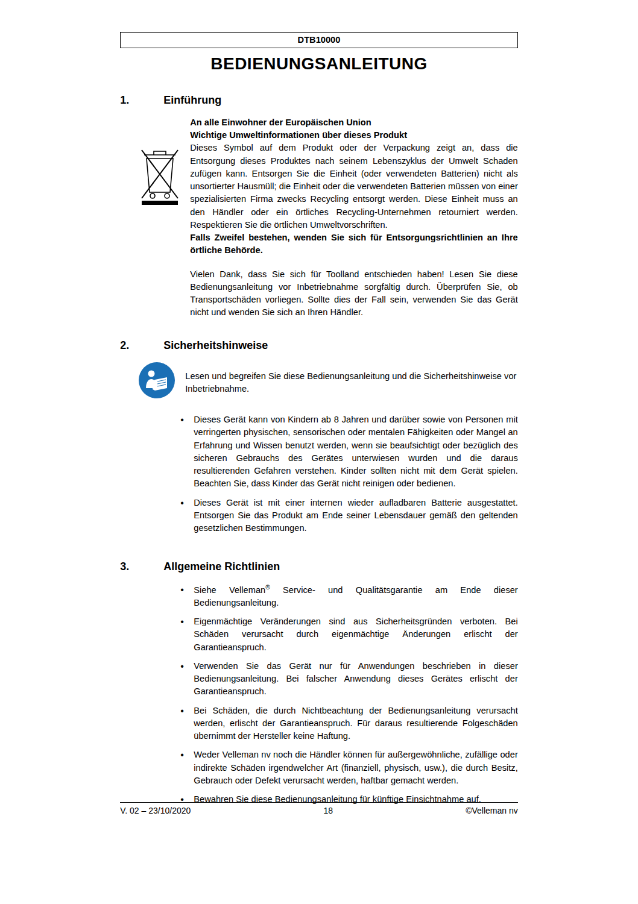DTB10000
BEDIENUNGSANLEITUNG
1. Einführung
An alle Einwohner der Europäischen Union
Wichtige Umweltinformationen über dieses Produkt
Dieses Symbol auf dem Produkt oder der Verpackung zeigt an, dass die Entsorgung dieses Produktes nach seinem Lebenszyklus der Umwelt Schaden zufügen kann. Entsorgen Sie die Einheit (oder verwendeten Batterien) nicht als unsortierter Hausmüll; die Einheit oder die verwendeten Batterien müssen von einer spezialisierten Firma zwecks Recycling entsorgt werden. Diese Einheit muss an den Händler oder ein örtliches Recycling-Unternehmen retourniert werden. Respektieren Sie die örtlichen Umweltvorschriften.
Falls Zweifel bestehen, wenden Sie sich für Entsorgungsrichtlinien an Ihre örtliche Behörde.
Vielen Dank, dass Sie sich für Toolland entschieden haben! Lesen Sie diese Bedienungsanleitung vor Inbetriebnahme sorgfältig durch. Überprüfen Sie, ob Transportschäden vorliegen. Sollte dies der Fall sein, verwenden Sie das Gerät nicht und wenden Sie sich an Ihren Händler.
2. Sicherheitshinweise
Lesen und begreifen Sie diese Bedienungsanleitung und die Sicherheitshinweise vor Inbetriebnahme.
Dieses Gerät kann von Kindern ab 8 Jahren und darüber sowie von Personen mit verringerten physischen, sensorischen oder mentalen Fähigkeiten oder Mangel an Erfahrung und Wissen benutzt werden, wenn sie beaufsichtigt oder bezüglich des sicheren Gebrauchs des Gerätes unterwiesen wurden und die daraus resultierenden Gefahren verstehen. Kinder sollten nicht mit dem Gerät spielen. Beachten Sie, dass Kinder das Gerät nicht reinigen oder bedienen.
Dieses Gerät ist mit einer internen wieder aufladbaren Batterie ausgestattet. Entsorgen Sie das Produkt am Ende seiner Lebensdauer gemäß den geltenden gesetzlichen Bestimmungen.
3. Allgemeine Richtlinien
Siehe Velleman® Service- und Qualitätsgarantie am Ende dieser Bedienungsanleitung.
Eigenmächtige Veränderungen sind aus Sicherheitsgründen verboten. Bei Schäden verursacht durch eigenmächtige Änderungen erlischt der Garantieanspruch.
Verwenden Sie das Gerät nur für Anwendungen beschrieben in dieser Bedienungsanleitung. Bei falscher Anwendung dieses Gerätes erlischt der Garantieanspruch.
Bei Schäden, die durch Nichtbeachtung der Bedienungsanleitung verursacht werden, erlischt der Garantieanspruch. Für daraus resultierende Folgeschäden übernimmt der Hersteller keine Haftung.
Weder Velleman nv noch die Händler können für außergewöhnliche, zufällige oder indirekte Schäden irgendwelcher Art (finanziell, physisch, usw.), die durch Besitz, Gebrauch oder Defekt verursacht werden, haftbar gemacht werden.
Bewahren Sie diese Bedienungsanleitung für künftige Einsichtnahme auf.
V. 02 – 23/10/2020
18
©Velleman nv